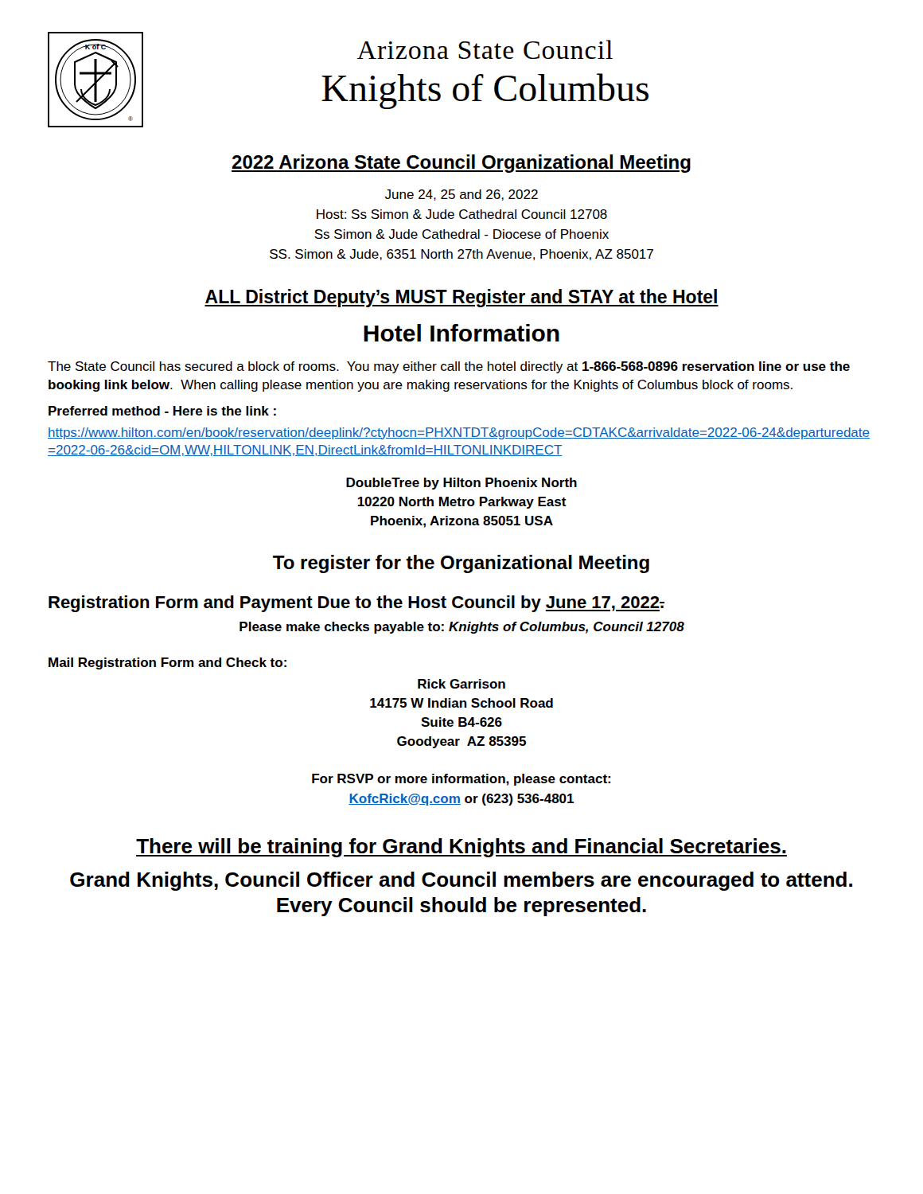K of C ®
Arizona State Council
Knights of Columbus
2022 Arizona State Council Organizational Meeting
June 24, 25 and 26, 2022
Host: Ss Simon & Jude Cathedral Council 12708
Ss Simon & Jude Cathedral - Diocese of Phoenix
SS. Simon & Jude, 6351 North 27th Avenue, Phoenix, AZ 85017
ALL District Deputy’s MUST Register and STAY at the Hotel
Hotel Information
The State Council has secured a block of rooms. You may either call the hotel directly at 1-866-568-0896 reservation line or use the booking link below. When calling please mention you are making reservations for the Knights of Columbus block of rooms.
Preferred method - Here is the link :
https://www.hilton.com/en/book/reservation/deeplink/?ctyhocn=PHXNTDT&groupCode=CDTAKC&arrivaldate=2022-06-24&departuredate=2022-06-26&cid=OM,WW,HILTONLINK,EN,DirectLink&fromId=HILTONLINKDIRECT
DoubleTree by Hilton Phoenix North
10220 North Metro Parkway East
Phoenix, Arizona 85051 USA
To register for the Organizational Meeting
Registration Form and Payment Due to the Host Council by June 17, 2022.
Please make checks payable to: Knights of Columbus, Council 12708
Mail Registration Form and Check to:
Rick Garrison
14175 W Indian School Road
Suite B4-626
Goodyear AZ 85395
For RSVP or more information, please contact:
KofcRick@q.com or (623) 536-4801
There will be training for Grand Knights and Financial Secretaries.
Grand Knights, Council Officer and Council members are encouraged to attend.
Every Council should be represented.